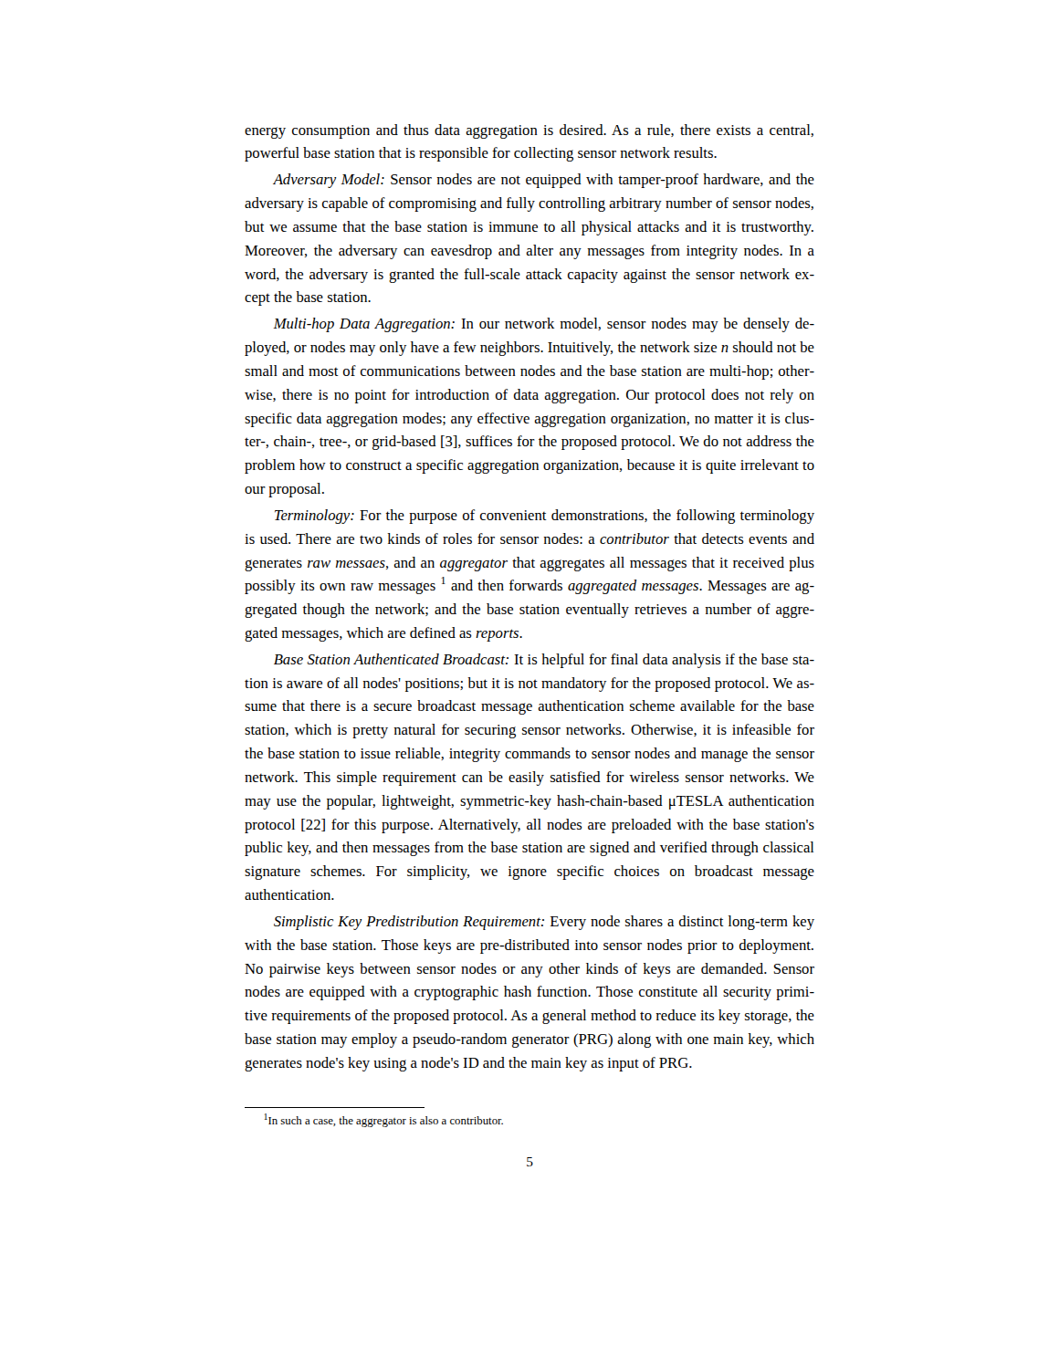energy consumption and thus data aggregation is desired. As a rule, there exists a central, powerful base station that is responsible for collecting sensor network results.
Adversary Model: Sensor nodes are not equipped with tamper-proof hardware, and the adversary is capable of compromising and fully controlling arbitrary number of sensor nodes, but we assume that the base station is immune to all physical attacks and it is trustworthy. Moreover, the adversary can eavesdrop and alter any messages from integrity nodes. In a word, the adversary is granted the full-scale attack capacity against the sensor network except the base station.
Multi-hop Data Aggregation: In our network model, sensor nodes may be densely deployed, or nodes may only have a few neighbors. Intuitively, the network size n should not be small and most of communications between nodes and the base station are multi-hop; otherwise, there is no point for introduction of data aggregation. Our protocol does not rely on specific data aggregation modes; any effective aggregation organization, no matter it is cluster-, chain-, tree-, or grid-based [3], suffices for the proposed protocol. We do not address the problem how to construct a specific aggregation organization, because it is quite irrelevant to our proposal.
Terminology: For the purpose of convenient demonstrations, the following terminology is used. There are two kinds of roles for sensor nodes: a contributor that detects events and generates raw messaes, and an aggregator that aggregates all messages that it received plus possibly its own raw messages 1 and then forwards aggregated messages. Messages are aggregated though the network; and the base station eventually retrieves a number of aggregated messages, which are defined as reports.
Base Station Authenticated Broadcast: It is helpful for final data analysis if the base station is aware of all nodes' positions; but it is not mandatory for the proposed protocol. We assume that there is a secure broadcast message authentication scheme available for the base station, which is pretty natural for securing sensor networks. Otherwise, it is infeasible for the base station to issue reliable, integrity commands to sensor nodes and manage the sensor network. This simple requirement can be easily satisfied for wireless sensor networks. We may use the popular, lightweight, symmetric-key hash-chain-based μ TESLA authentication protocol [22] for this purpose. Alternatively, all nodes are preloaded with the base station's public key, and then messages from the base station are signed and verified through classical signature schemes. For simplicity, we ignore specific choices on broadcast message authentication.
Simplistic Key Predistribution Requirement: Every node shares a distinct long-term key with the base station. Those keys are pre-distributed into sensor nodes prior to deployment. No pairwise keys between sensor nodes or any other kinds of keys are demanded. Sensor nodes are equipped with a cryptographic hash function. Those constitute all security primitive requirements of the proposed protocol. As a general method to reduce its key storage, the base station may employ a pseudo-random generator (PRG) along with one main key, which generates node's key using a node's ID and the main key as input of PRG.
1In such a case, the aggregator is also a contributor.
5